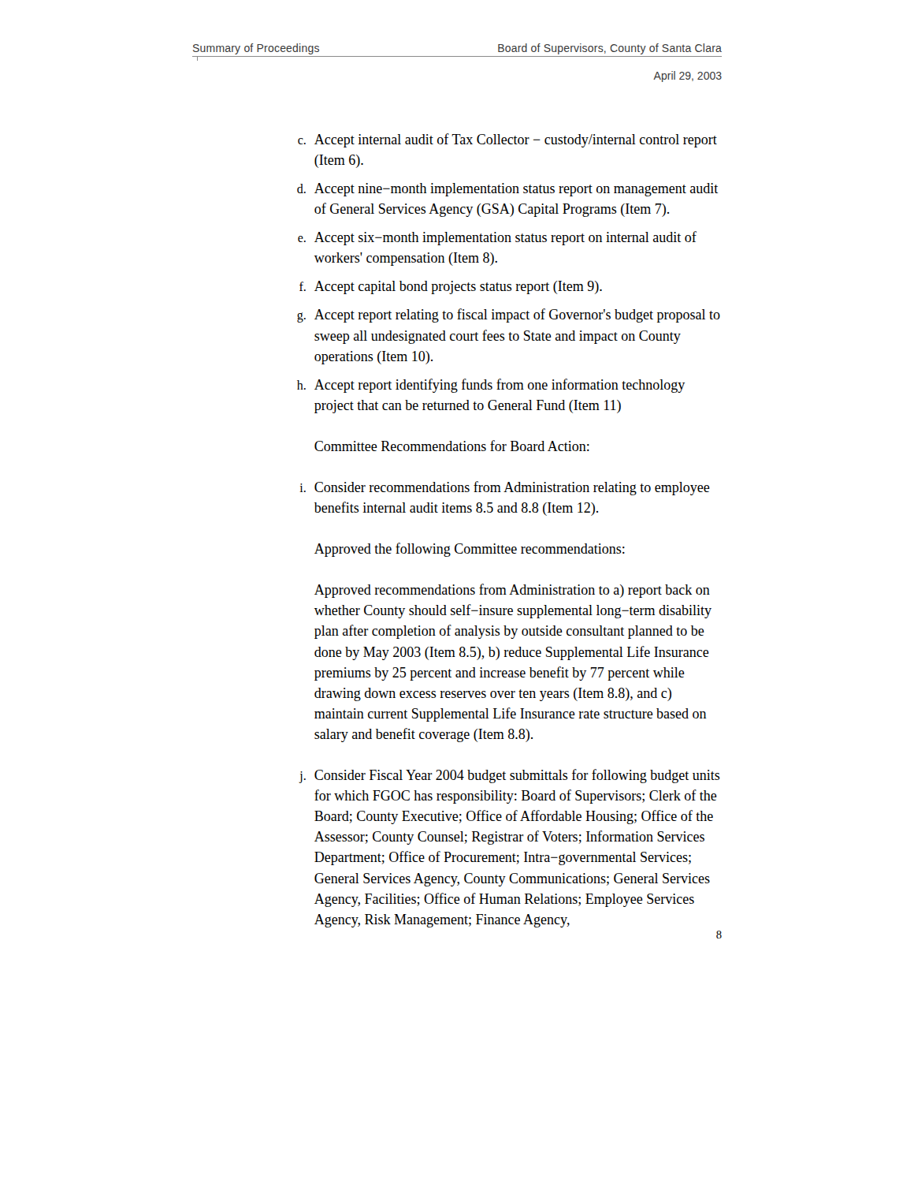Summary of Proceedings
Board of Supervisors, County of Santa Clara
April 29, 2003
Accept internal audit of Tax Collector − custody/internal control report (Item 6).
Accept nine−month implementation status report on management audit of General Services Agency (GSA) Capital Programs (Item 7).
Accept six−month implementation status report on internal audit of workers' compensation (Item 8).
Accept capital bond projects status report (Item 9).
Accept report relating to fiscal impact of Governor's budget proposal to sweep all undesignated court fees to State and impact on County operations (Item 10).
Accept report identifying funds from one information technology project that can be returned to General Fund (Item 11)
Committee Recommendations for Board Action:
Consider recommendations from Administration relating to employee benefits internal audit items 8.5 and 8.8 (Item 12).
Approved the following Committee recommendations:
Approved recommendations from Administration to a) report back on whether County should self−insure supplemental long−term disability plan after completion of analysis by outside consultant planned to be done by May 2003 (Item 8.5), b) reduce Supplemental Life Insurance premiums by 25 percent and increase benefit by 77 percent while drawing down excess reserves over ten years (Item 8.8), and c) maintain current Supplemental Life Insurance rate structure based on salary and benefit coverage (Item 8.8).
Consider Fiscal Year 2004 budget submittals for following budget units for which FGOC has responsibility: Board of Supervisors; Clerk of the Board; County Executive; Office of Affordable Housing; Office of the Assessor; County Counsel; Registrar of Voters; Information Services Department; Office of Procurement; Intra−governmental Services; General Services Agency, County Communications; General Services Agency, Facilities; Office of Human Relations; Employee Services Agency, Risk Management; Finance Agency,
8